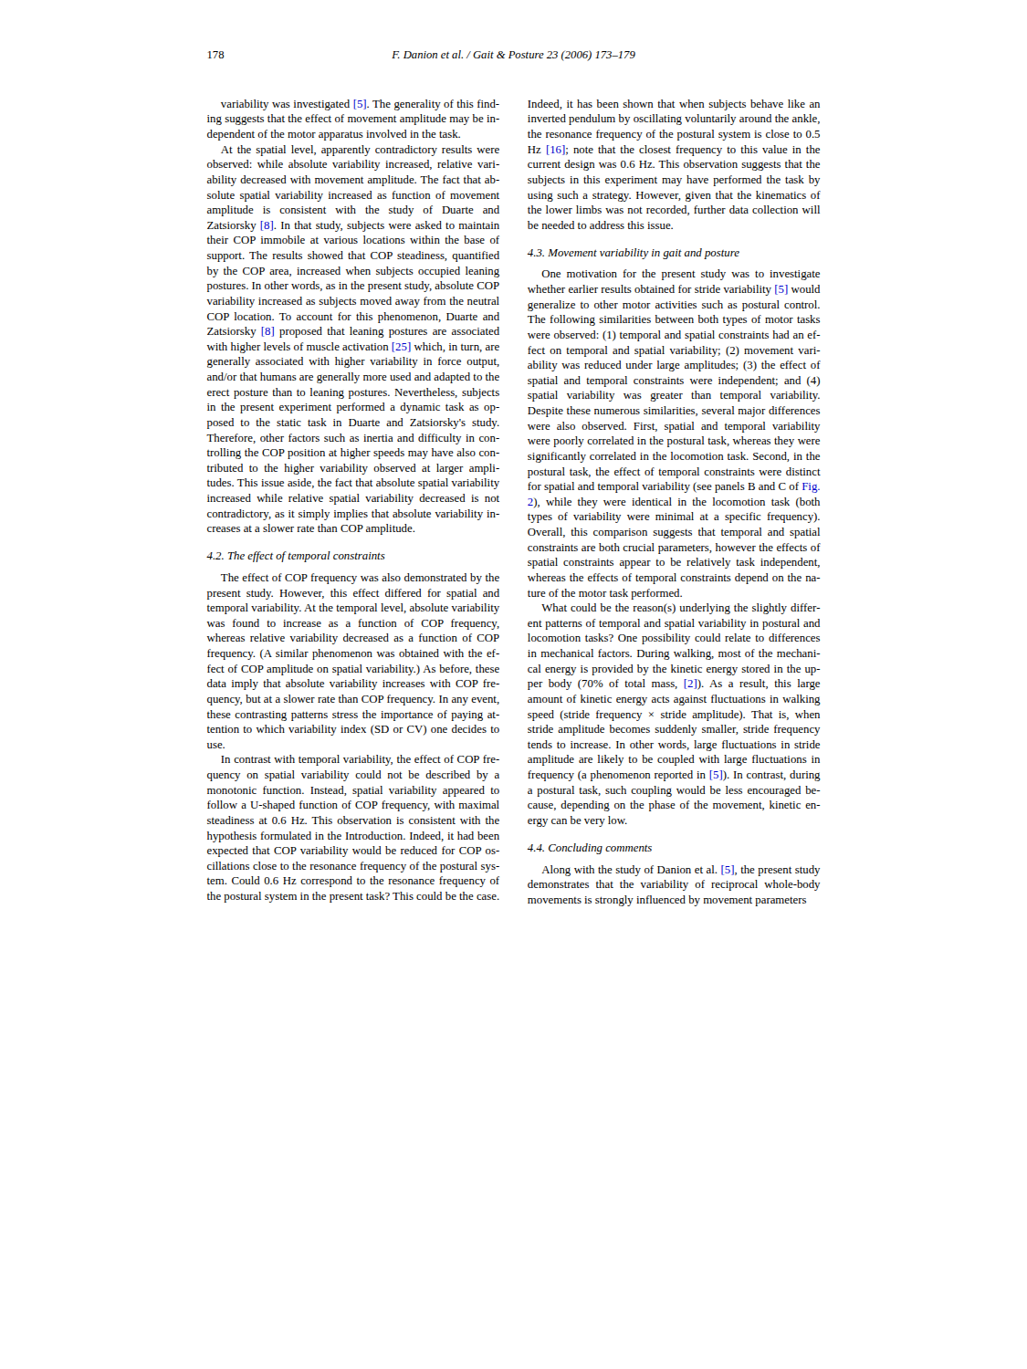178 F. Danion et al. / Gait & Posture 23 (2006) 173–179
variability was investigated [5]. The generality of this finding suggests that the effect of movement amplitude may be independent of the motor apparatus involved in the task.
At the spatial level, apparently contradictory results were observed: while absolute variability increased, relative variability decreased with movement amplitude. The fact that absolute spatial variability increased as function of movement amplitude is consistent with the study of Duarte and Zatsiorsky [8]. In that study, subjects were asked to maintain their COP immobile at various locations within the base of support. The results showed that COP steadiness, quantified by the COP area, increased when subjects occupied leaning postures. In other words, as in the present study, absolute COP variability increased as subjects moved away from the neutral COP location. To account for this phenomenon, Duarte and Zatsiorsky [8] proposed that leaning postures are associated with higher levels of muscle activation [25] which, in turn, are generally associated with higher variability in force output, and/or that humans are generally more used and adapted to the erect posture than to leaning postures. Nevertheless, subjects in the present experiment performed a dynamic task as opposed to the static task in Duarte and Zatsiorsky's study. Therefore, other factors such as inertia and difficulty in controlling the COP position at higher speeds may have also contributed to the higher variability observed at larger amplitudes. This issue aside, the fact that absolute spatial variability increased while relative spatial variability decreased is not contradictory, as it simply implies that absolute variability increases at a slower rate than COP amplitude.
4.2. The effect of temporal constraints
The effect of COP frequency was also demonstrated by the present study. However, this effect differed for spatial and temporal variability. At the temporal level, absolute variability was found to increase as a function of COP frequency, whereas relative variability decreased as a function of COP frequency. (A similar phenomenon was obtained with the effect of COP amplitude on spatial variability.) As before, these data imply that absolute variability increases with COP frequency, but at a slower rate than COP frequency. In any event, these contrasting patterns stress the importance of paying attention to which variability index (SD or CV) one decides to use.
In contrast with temporal variability, the effect of COP frequency on spatial variability could not be described by a monotonic function. Instead, spatial variability appeared to follow a U-shaped function of COP frequency, with maximal steadiness at 0.6 Hz. This observation is consistent with the hypothesis formulated in the Introduction. Indeed, it had been expected that COP variability would be reduced for COP oscillations close to the resonance frequency of the postural system. Could 0.6 Hz correspond to the resonance frequency of the postural system in the present task? This could be the case. Indeed, it has been shown that when subjects behave like an inverted pendulum by oscillating voluntarily around the ankle, the resonance frequency of the postural system is close to 0.5 Hz [16]; note that the closest frequency to this value in the current design was 0.6 Hz. This observation suggests that the subjects in this experiment may have performed the task by using such a strategy. However, given that the kinematics of the lower limbs was not recorded, further data collection will be needed to address this issue.
4.3. Movement variability in gait and posture
One motivation for the present study was to investigate whether earlier results obtained for stride variability [5] would generalize to other motor activities such as postural control. The following similarities between both types of motor tasks were observed: (1) temporal and spatial constraints had an effect on temporal and spatial variability; (2) movement variability was reduced under large amplitudes; (3) the effect of spatial and temporal constraints were independent; and (4) spatial variability was greater than temporal variability. Despite these numerous similarities, several major differences were also observed. First, spatial and temporal variability were poorly correlated in the postural task, whereas they were significantly correlated in the locomotion task. Second, in the postural task, the effect of temporal constraints were distinct for spatial and temporal variability (see panels B and C of Fig. 2), while they were identical in the locomotion task (both types of variability were minimal at a specific frequency). Overall, this comparison suggests that temporal and spatial constraints are both crucial parameters, however the effects of spatial constraints appear to be relatively task independent, whereas the effects of temporal constraints depend on the nature of the motor task performed.
What could be the reason(s) underlying the slightly different patterns of temporal and spatial variability in postural and locomotion tasks? One possibility could relate to differences in mechanical factors. During walking, most of the mechanical energy is provided by the kinetic energy stored in the upper body (70% of total mass, [2]). As a result, this large amount of kinetic energy acts against fluctuations in walking speed (stride frequency × stride amplitude). That is, when stride amplitude becomes suddenly smaller, stride frequency tends to increase. In other words, large fluctuations in stride amplitude are likely to be coupled with large fluctuations in frequency (a phenomenon reported in [5]). In contrast, during a postural task, such coupling would be less encouraged because, depending on the phase of the movement, kinetic energy can be very low.
4.4. Concluding comments
Along with the study of Danion et al. [5], the present study demonstrates that the variability of reciprocal whole-body movements is strongly influenced by movement parameters